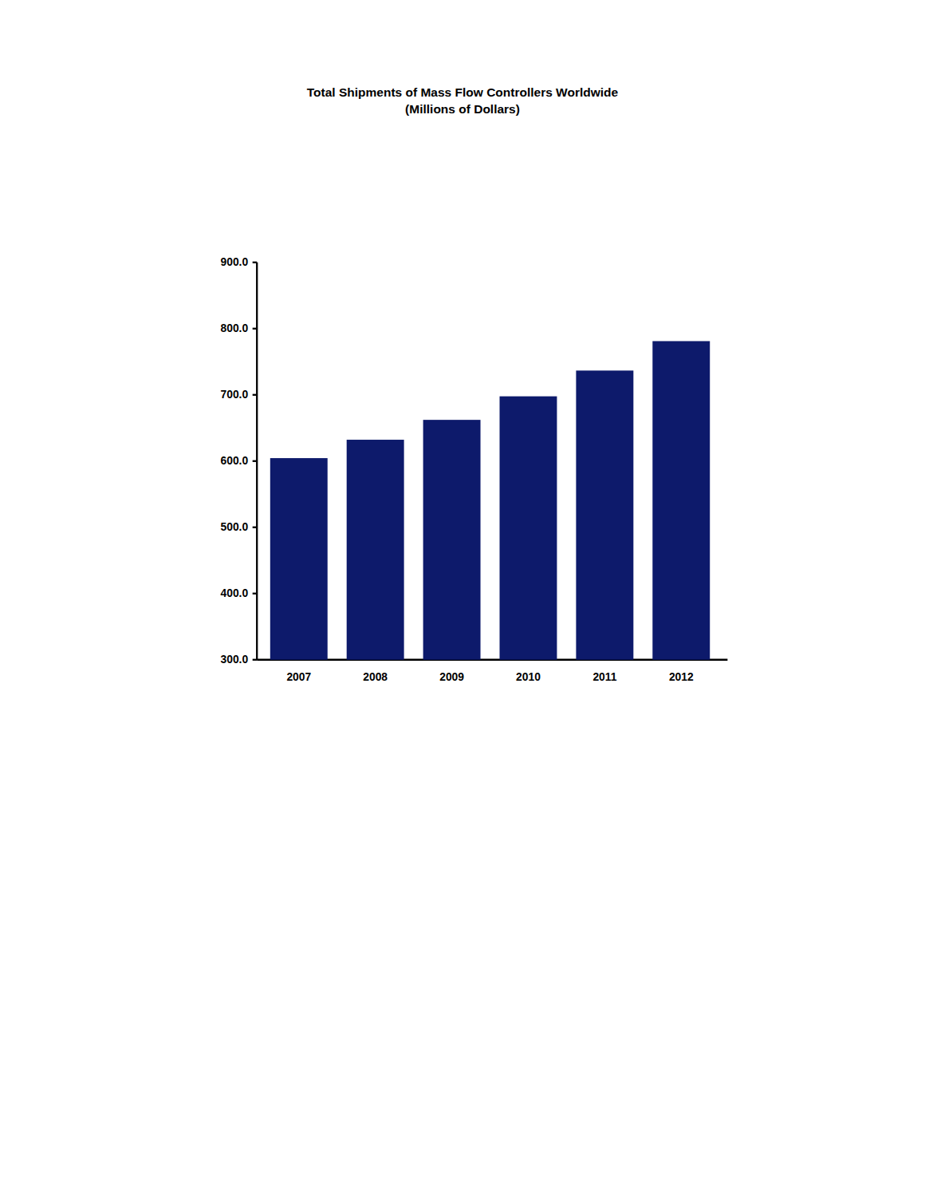Total Shipments of Mass Flow Controllers Worldwide
(Millions of Dollars)
Total Shipments of Mass Flow Controllers Worldwide (Millions of Dollars) 900.0 800.0 700.0 600.0 500.0 400.0 300.0 2007 2008 2009 2010 2011 2012